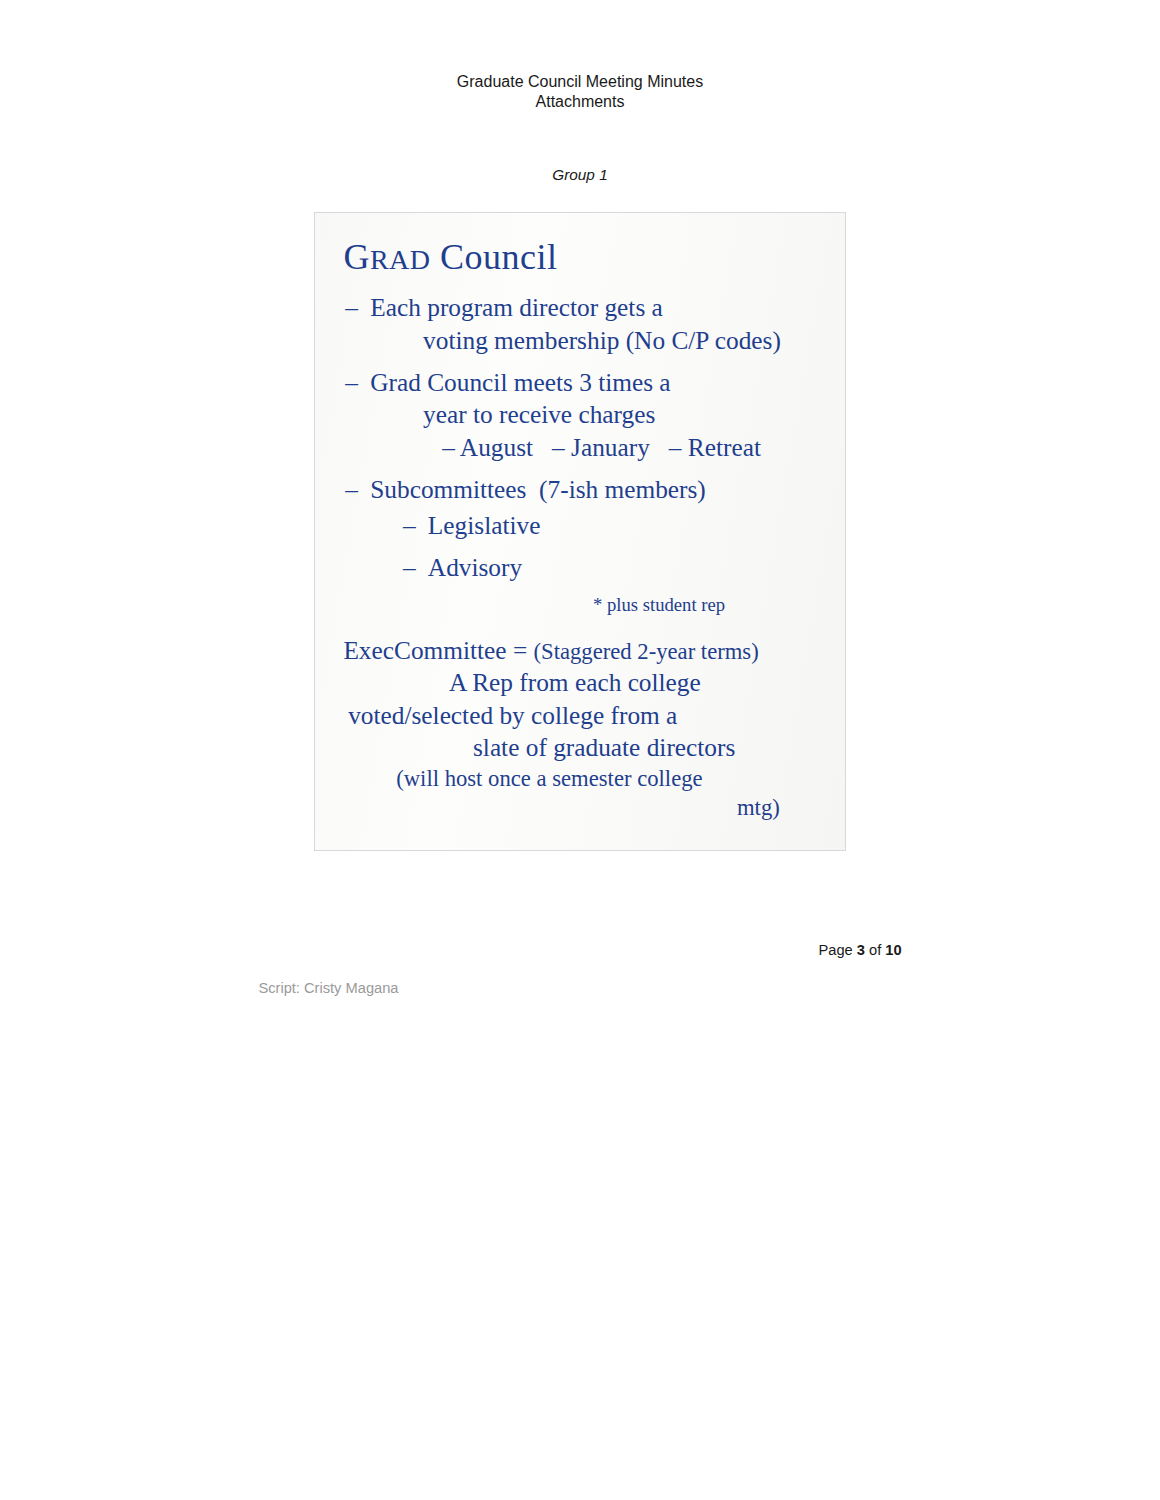Graduate Council Meeting Minutes Attachments
Group 1
GRAD Council
Each program director gets a
voting membership (No C/P codes)
Grad Council meets 3 times a
year to receive charges
– August – January – Retreat
Subcommittees (7-ish members)
Legislative
Advisory
* plus student rep
ExecCommittee = (Staggered 2-year terms)
A Rep from each college
voted/selected by college from a
slate of graduate directors
(will host once a semester college
mtg)
Page 3 of 10
Script: Cristy Magana